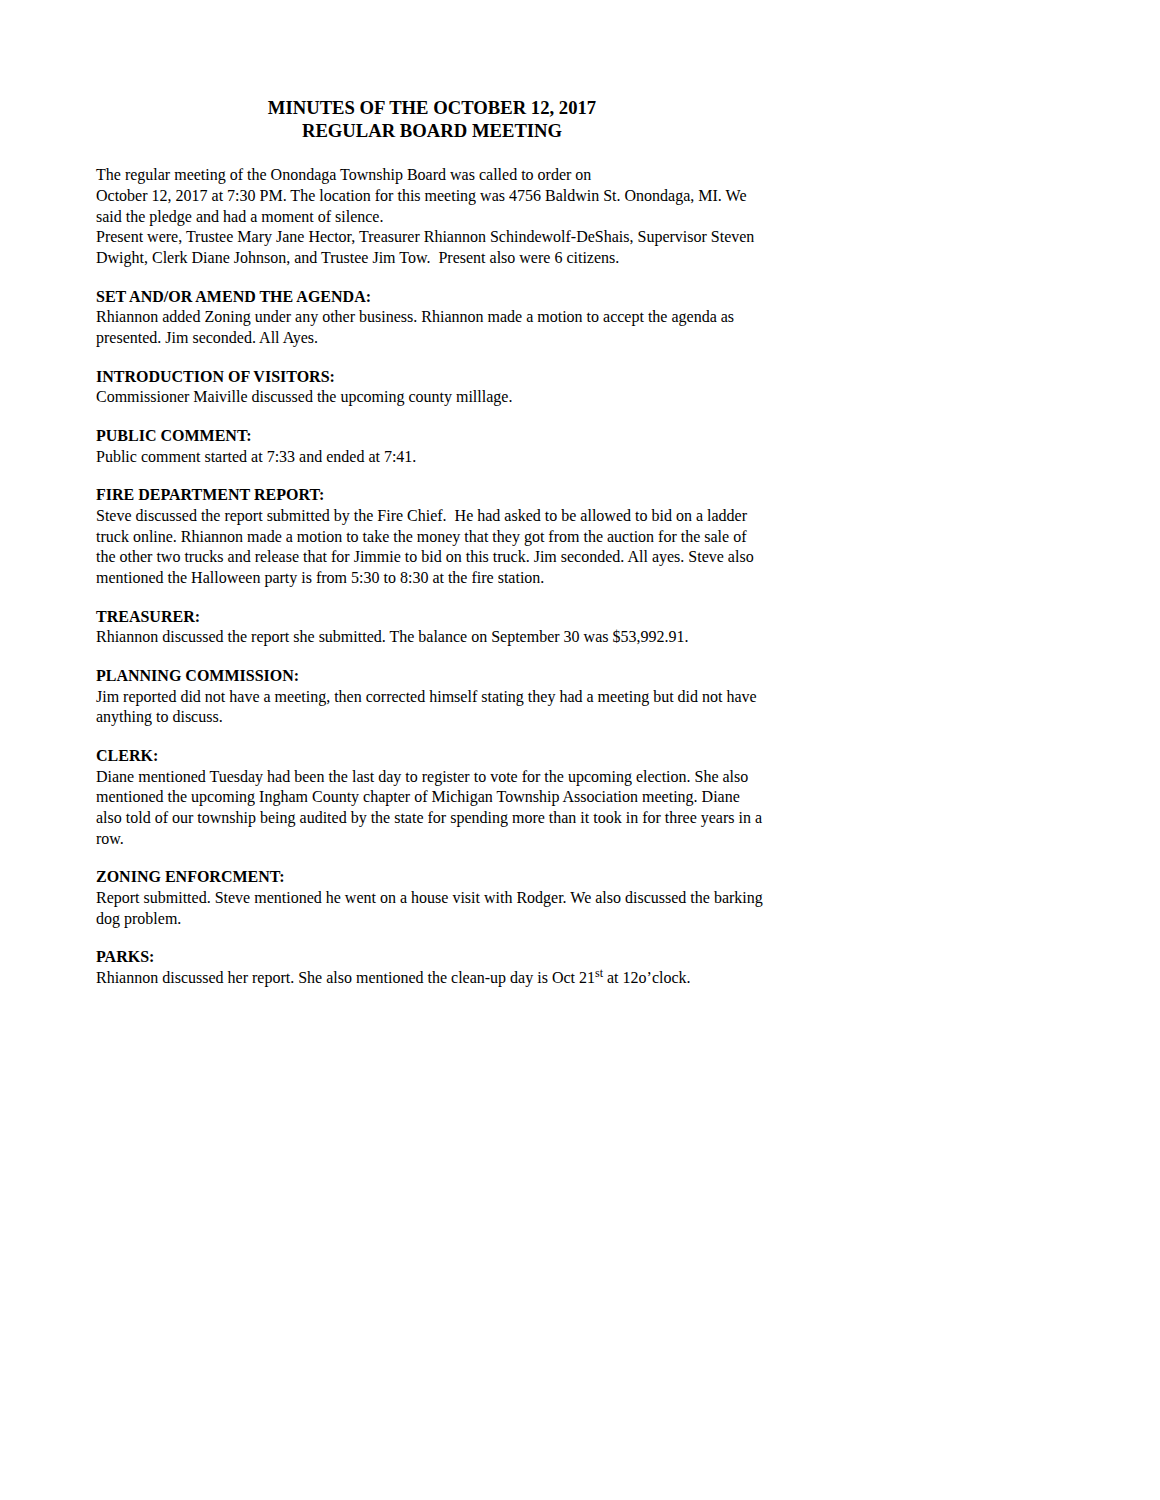MINUTES OF THE OCTOBER 12, 2017
REGULAR BOARD MEETING
The regular meeting of the Onondaga Township Board was called to order on
October 12, 2017 at 7:30 PM. The location for this meeting was 4756 Baldwin St. Onondaga, MI. We said the pledge and had a moment of silence.
Present were, Trustee Mary Jane Hector, Treasurer Rhiannon Schindewolf-DeShais, Supervisor Steven Dwight, Clerk Diane Johnson, and Trustee Jim Tow. Present also were 6 citizens.
Set and/or Amend the Agenda:
Rhiannon added Zoning under any other business. Rhiannon made a motion to accept the agenda as presented. Jim seconded. All Ayes.
Introduction of Visitors:
Commissioner Maiville discussed the upcoming county milllage.
Public Comment:
Public comment started at 7:33 and ended at 7:41.
Fire Department Report:
Steve discussed the report submitted by the Fire Chief. He had asked to be allowed to bid on a ladder truck online. Rhiannon made a motion to take the money that they got from the auction for the sale of the other two trucks and release that for Jimmie to bid on this truck. Jim seconded. All ayes. Steve also mentioned the Halloween party is from 5:30 to 8:30 at the fire station.
Treasurer:
Rhiannon discussed the report she submitted. The balance on September 30 was $53,992.91.
Planning Commission:
Jim reported did not have a meeting, then corrected himself stating they had a meeting but did not have anything to discuss.
Clerk:
Diane mentioned Tuesday had been the last day to register to vote for the upcoming election. She also mentioned the upcoming Ingham County chapter of Michigan Township Association meeting. Diane also told of our township being audited by the state for spending more than it took in for three years in a row.
Zoning Enforcment:
Report submitted. Steve mentioned he went on a house visit with Rodger. We also discussed the barking dog problem.
Parks:
Rhiannon discussed her report. She also mentioned the clean-up day is Oct 21st at 12o’clock.